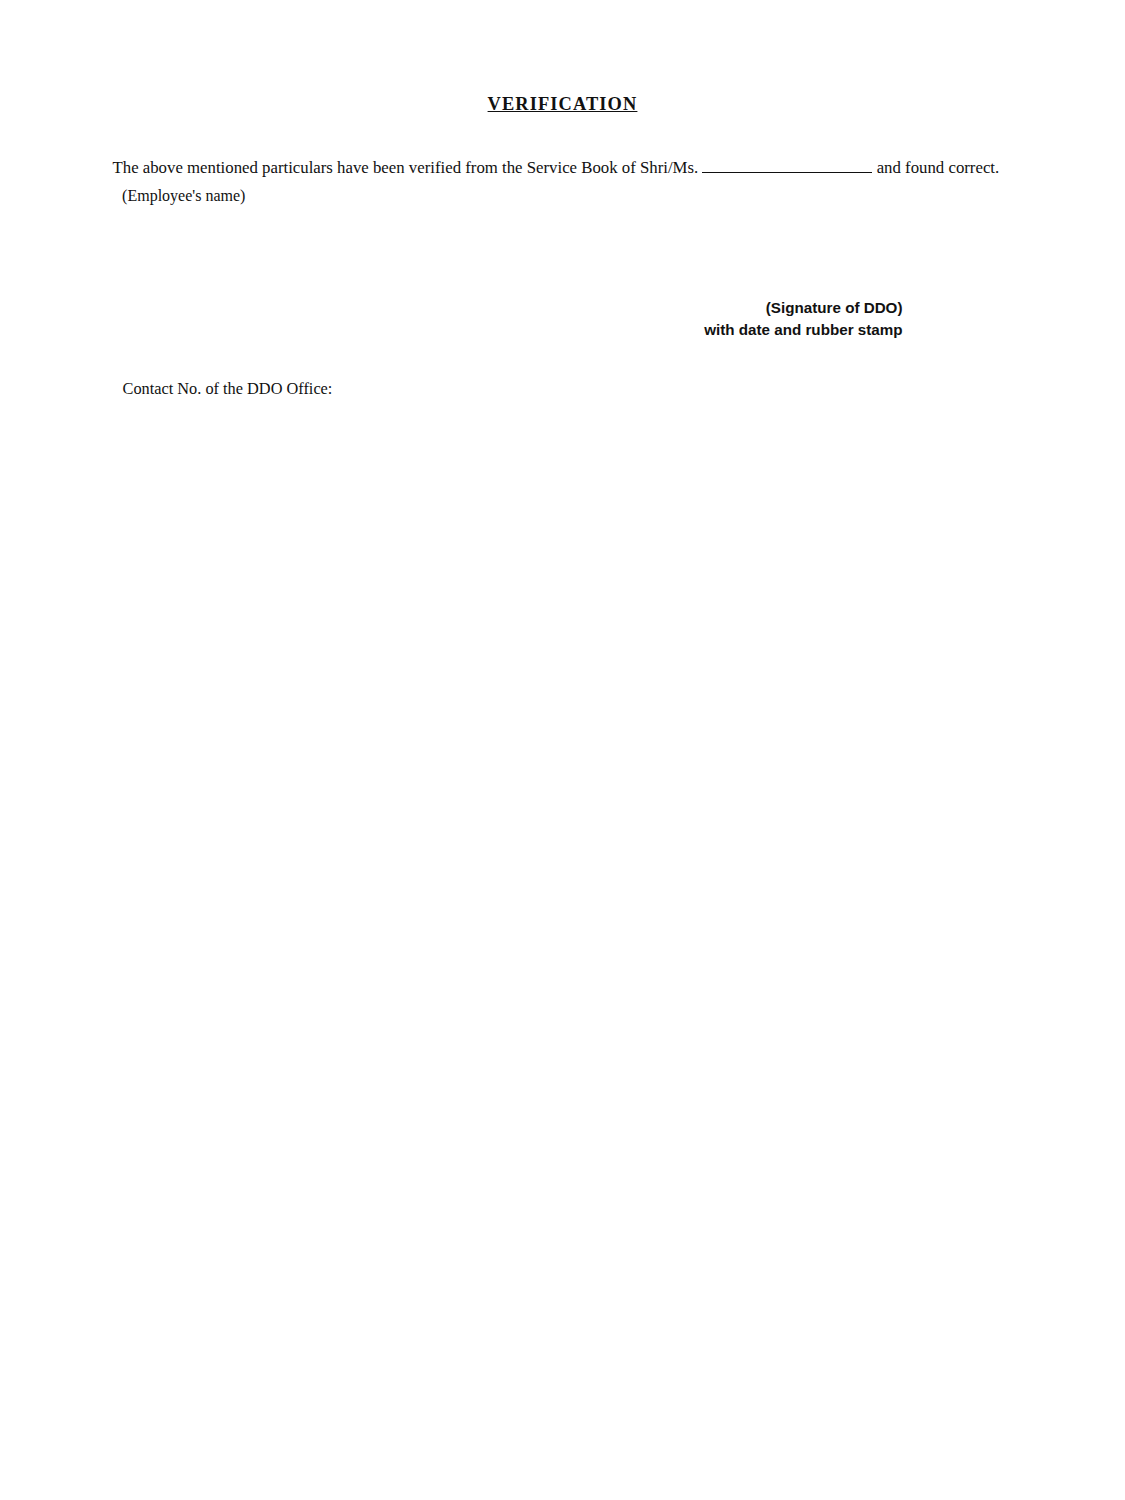VERIFICATION
The above mentioned particulars have been verified from the Service Book of Shri/Ms. and found correct.
(Employee's name)
(Signature of DDO)
with date and rubber stamp
Contact No. of the DDO Office: